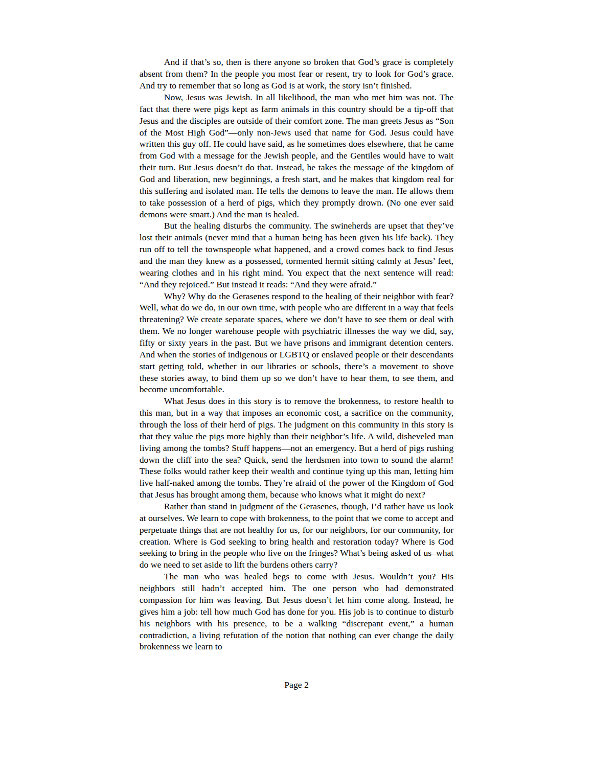And if that’s so, then is there anyone so broken that God’s grace is completely absent from them? In the people you most fear or resent, try to look for God’s grace. And try to remember that so long as God is at work, the story isn’t finished.
Now, Jesus was Jewish. In all likelihood, the man who met him was not. The fact that there were pigs kept as farm animals in this country should be a tip-off that Jesus and the disciples are outside of their comfort zone. The man greets Jesus as “Son of the Most High God”—only non-Jews used that name for God. Jesus could have written this guy off. He could have said, as he sometimes does elsewhere, that he came from God with a message for the Jewish people, and the Gentiles would have to wait their turn. But Jesus doesn’t do that. Instead, he takes the message of the kingdom of God and liberation, new beginnings, a fresh start, and he makes that kingdom real for this suffering and isolated man. He tells the demons to leave the man. He allows them to take possession of a herd of pigs, which they promptly drown. (No one ever said demons were smart.) And the man is healed.
But the healing disturbs the community. The swineherds are upset that they’ve lost their animals (never mind that a human being has been given his life back). They run off to tell the townspeople what happened, and a crowd comes back to find Jesus and the man they knew as a possessed, tormented hermit sitting calmly at Jesus’ feet, wearing clothes and in his right mind. You expect that the next sentence will read: “And they rejoiced.” But instead it reads: “And they were afraid.”
Why? Why do the Gerasenes respond to the healing of their neighbor with fear? Well, what do we do, in our own time, with people who are different in a way that feels threatening? We create separate spaces, where we don’t have to see them or deal with them. We no longer warehouse people with psychiatric illnesses the way we did, say, fifty or sixty years in the past. But we have prisons and immigrant detention centers. And when the stories of indigenous or LGBTQ or enslaved people or their descendants start getting told, whether in our libraries or schools, there’s a movement to shove these stories away, to bind them up so we don’t have to hear them, to see them, and become uncomfortable.
What Jesus does in this story is to remove the brokenness, to restore health to this man, but in a way that imposes an economic cost, a sacrifice on the community, through the loss of their herd of pigs. The judgment on this community in this story is that they value the pigs more highly than their neighbor’s life. A wild, disheveled man living among the tombs? Stuff happens—not an emergency. But a herd of pigs rushing down the cliff into the sea? Quick, send the herdsmen into town to sound the alarm! These folks would rather keep their wealth and continue tying up this man, letting him live half-naked among the tombs. They’re afraid of the power of the Kingdom of God that Jesus has brought among them, because who knows what it might do next?
Rather than stand in judgment of the Gerasenes, though, I’d rather have us look at ourselves. We learn to cope with brokenness, to the point that we come to accept and perpetuate things that are not healthy for us, for our neighbors, for our community, for creation. Where is God seeking to bring health and restoration today? Where is God seeking to bring in the people who live on the fringes? What’s being asked of us–what do we need to set aside to lift the burdens others carry?
The man who was healed begs to come with Jesus. Wouldn’t you? His neighbors still hadn’t accepted him. The one person who had demonstrated compassion for him was leaving. But Jesus doesn’t let him come along. Instead, he gives him a job: tell how much God has done for you. His job is to continue to disturb his neighbors with his presence, to be a walking “discrepant event,” a human contradiction, a living refutation of the notion that nothing can ever change the daily brokenness we learn to
Page 2